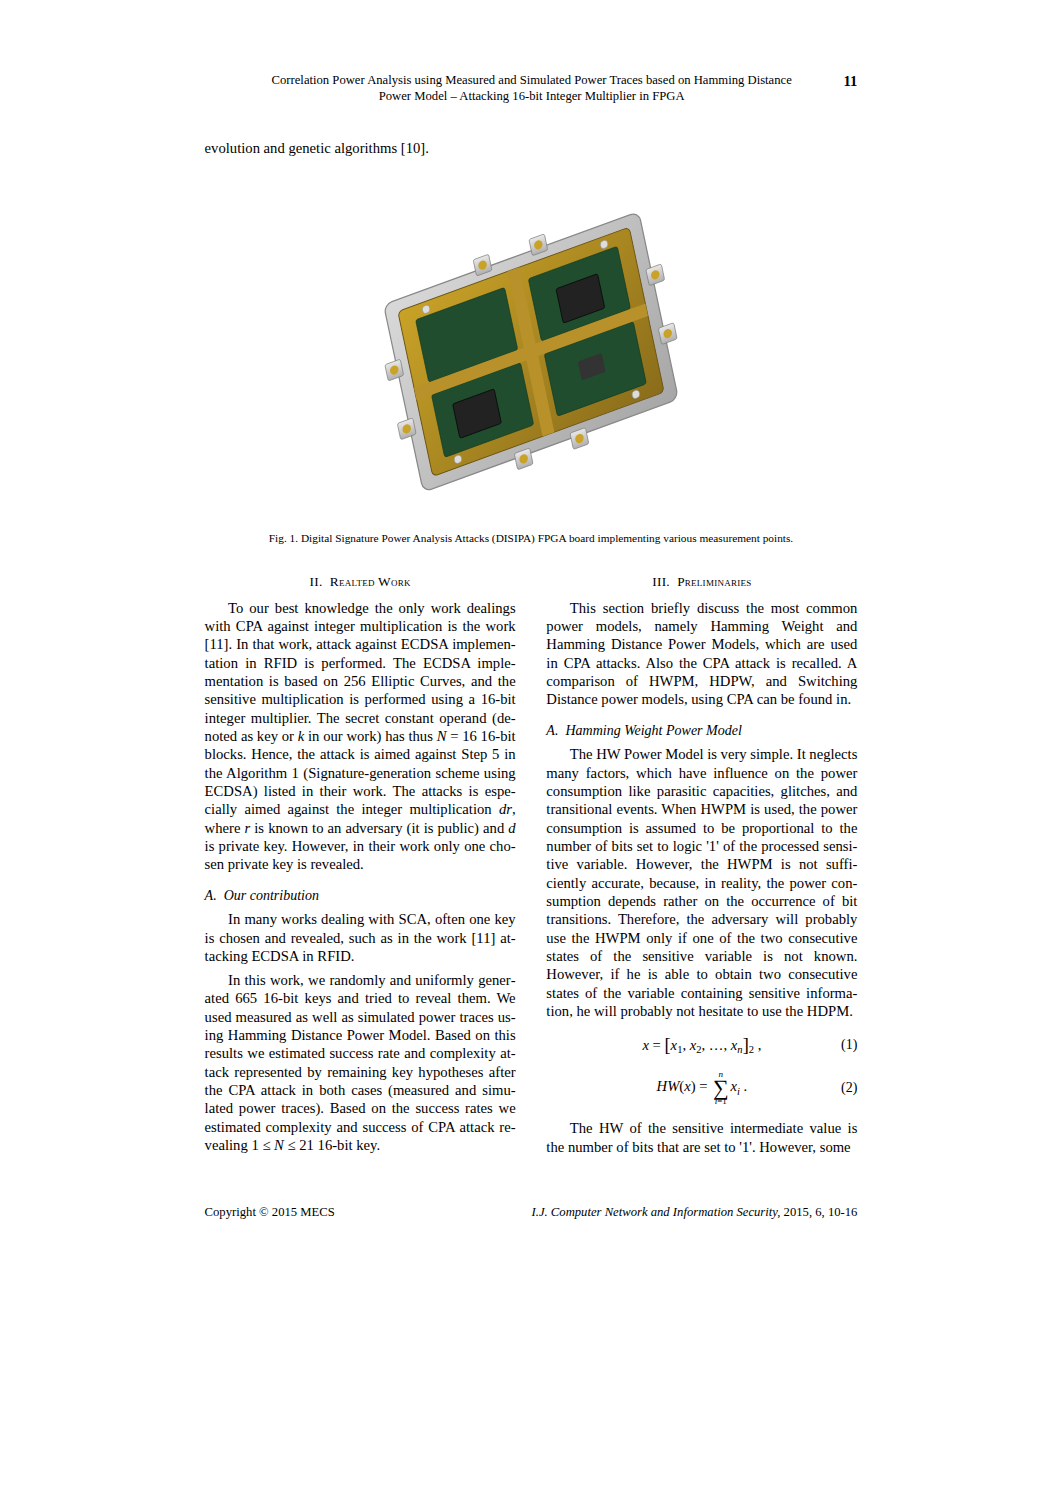Correlation Power Analysis using Measured and Simulated Power Traces based on Hamming Distance
Power Model – Attacking 16-bit Integer Multiplier in FPGA
11
evolution and genetic algorithms [10].
Fig. 1. Digital Signature Power Analysis Attacks (DISIPA) FPGA board implementing various measurement points.
II. Realted Work
To our best knowledge the only work dealings with CPA against integer multiplication is the work [11]. In that work, attack against ECDSA implementation in RFID is performed. The ECDSA implementation is based on 256 Elliptic Curves, and the sensitive multiplication is performed using a 16-bit integer multiplier. The secret constant operand (denoted as key or k in our work) has thus N = 16 16-bit blocks. Hence, the attack is aimed against Step 5 in the Algorithm 1 (Signature-generation scheme using ECDSA) listed in their work. The attacks is especially aimed against the integer multiplication dr, where r is known to an adversary (it is public) and d is private key. However, in their work only one chosen private key is revealed.
A. Our contribution
In many works dealing with SCA, often one key is chosen and revealed, such as in the work [11] attacking ECDSA in RFID.
In this work, we randomly and uniformly generated 665 16-bit keys and tried to reveal them. We used measured as well as simulated power traces using Hamming Distance Power Model. Based on this results we estimated success rate and complexity attack represented by remaining key hypotheses after the CPA attack in both cases (measured and simulated power traces). Based on the success rates we estimated complexity and success of CPA attack revealing 1 ≤ N ≤ 21 16-bit key.
III. Preliminaries
This section briefly discuss the most common power models, namely Hamming Weight and Hamming Distance Power Models, which are used in CPA attacks. Also the CPA attack is recalled. A comparison of HWPM, HDPW, and Switching Distance power models, using CPA can be found in.
A. Hamming Weight Power Model
The HW Power Model is very simple. It neglects many factors, which have influence on the power consumption like parasitic capacities, glitches, and transitional events. When HWPM is used, the power consumption is assumed to be proportional to the number of bits set to logic '1' of the processed sensitive variable. However, the HWPM is not sufficiently accurate, because, in reality, the power consumption depends rather on the occurrence of bit transitions. Therefore, the adversary will probably use the HWPM only if one of the two consecutive states of the sensitive variable is not known. However, if he is able to obtain two consecutive states of the variable containing sensitive information, he will probably not hesitate to use the HDPM.
x = [x1, x2, …, xn]2 , (1)
HW(x) = n∑i=1 xi . (2)
The HW of the sensitive intermediate value is the number of bits that are set to '1'. However, some
Copyright © 2015 MECS
I.J. Computer Network and Information Security, 2015, 6, 10-16